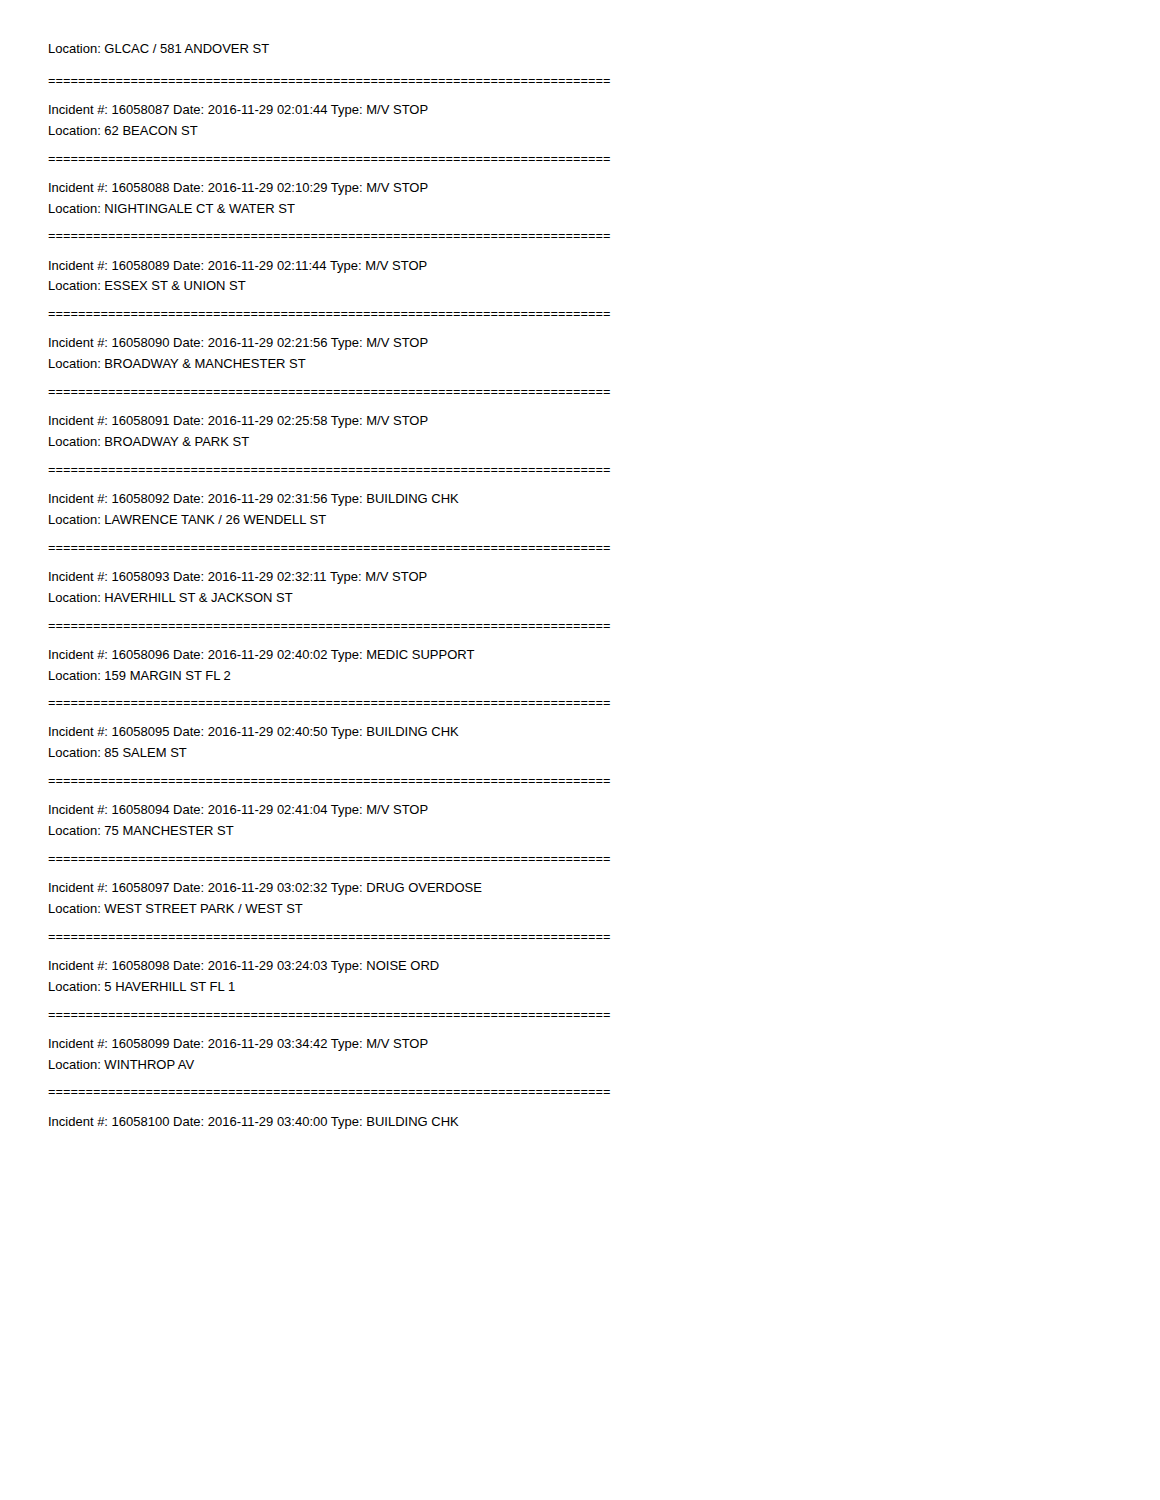Location: GLCAC / 581 ANDOVER ST
===========================================================================
Incident #: 16058087 Date: 2016-11-29 02:01:44 Type: M/V STOP
Location: 62 BEACON ST
===========================================================================
Incident #: 16058088 Date: 2016-11-29 02:10:29 Type: M/V STOP
Location: NIGHTINGALE CT & WATER ST
===========================================================================
Incident #: 16058089 Date: 2016-11-29 02:11:44 Type: M/V STOP
Location: ESSEX ST & UNION ST
===========================================================================
Incident #: 16058090 Date: 2016-11-29 02:21:56 Type: M/V STOP
Location: BROADWAY & MANCHESTER ST
===========================================================================
Incident #: 16058091 Date: 2016-11-29 02:25:58 Type: M/V STOP
Location: BROADWAY & PARK ST
===========================================================================
Incident #: 16058092 Date: 2016-11-29 02:31:56 Type: BUILDING CHK
Location: LAWRENCE TANK / 26 WENDELL ST
===========================================================================
Incident #: 16058093 Date: 2016-11-29 02:32:11 Type: M/V STOP
Location: HAVERHILL ST & JACKSON ST
===========================================================================
Incident #: 16058096 Date: 2016-11-29 02:40:02 Type: MEDIC SUPPORT
Location: 159 MARGIN ST FL 2
===========================================================================
Incident #: 16058095 Date: 2016-11-29 02:40:50 Type: BUILDING CHK
Location: 85 SALEM ST
===========================================================================
Incident #: 16058094 Date: 2016-11-29 02:41:04 Type: M/V STOP
Location: 75 MANCHESTER ST
===========================================================================
Incident #: 16058097 Date: 2016-11-29 03:02:32 Type: DRUG OVERDOSE
Location: WEST STREET PARK / WEST ST
===========================================================================
Incident #: 16058098 Date: 2016-11-29 03:24:03 Type: NOISE ORD
Location: 5 HAVERHILL ST FL 1
===========================================================================
Incident #: 16058099 Date: 2016-11-29 03:34:42 Type: M/V STOP
Location: WINTHROP AV
===========================================================================
Incident #: 16058100 Date: 2016-11-29 03:40:00 Type: BUILDING CHK